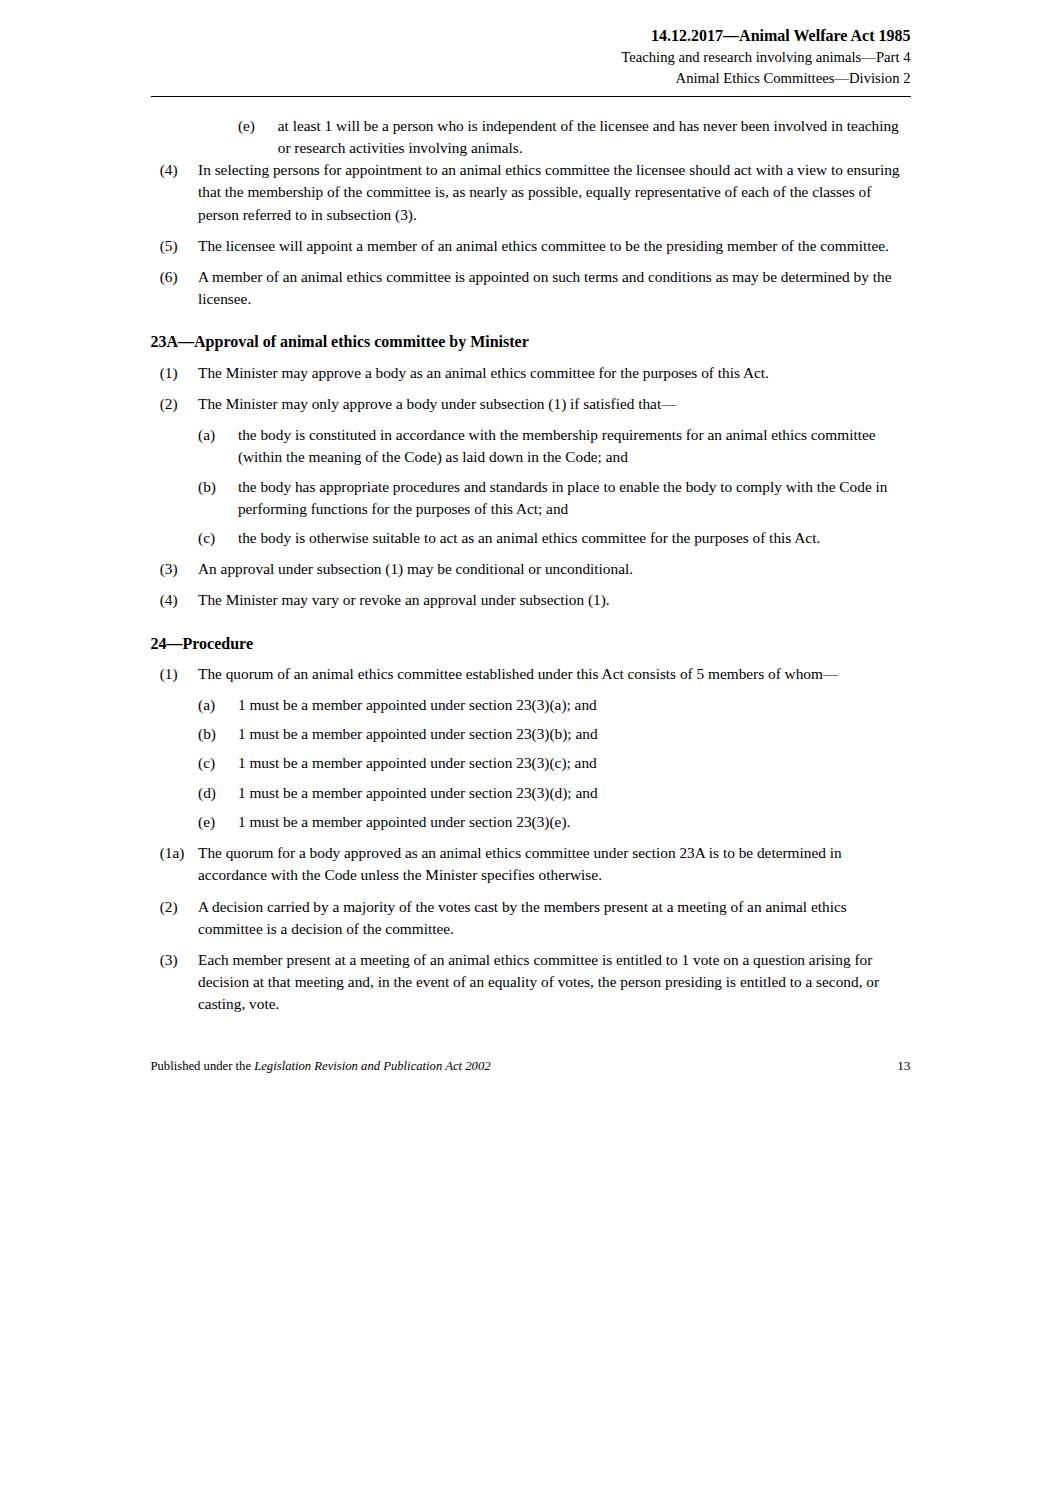14.12.2017—Animal Welfare Act 1985
Teaching and research involving animals—Part 4
Animal Ethics Committees—Division 2
(e) at least 1 will be a person who is independent of the licensee and has never been involved in teaching or research activities involving animals.
(4) In selecting persons for appointment to an animal ethics committee the licensee should act with a view to ensuring that the membership of the committee is, as nearly as possible, equally representative of each of the classes of person referred to in subsection (3).
(5) The licensee will appoint a member of an animal ethics committee to be the presiding member of the committee.
(6) A member of an animal ethics committee is appointed on such terms and conditions as may be determined by the licensee.
23A—Approval of animal ethics committee by Minister
(1) The Minister may approve a body as an animal ethics committee for the purposes of this Act.
(2) The Minister may only approve a body under subsection (1) if satisfied that—
(a) the body is constituted in accordance with the membership requirements for an animal ethics committee (within the meaning of the Code) as laid down in the Code; and
(b) the body has appropriate procedures and standards in place to enable the body to comply with the Code in performing functions for the purposes of this Act; and
(c) the body is otherwise suitable to act as an animal ethics committee for the purposes of this Act.
(3) An approval under subsection (1) may be conditional or unconditional.
(4) The Minister may vary or revoke an approval under subsection (1).
24—Procedure
(1) The quorum of an animal ethics committee established under this Act consists of 5 members of whom—
(a) 1 must be a member appointed under section 23(3)(a); and
(b) 1 must be a member appointed under section 23(3)(b); and
(c) 1 must be a member appointed under section 23(3)(c); and
(d) 1 must be a member appointed under section 23(3)(d); and
(e) 1 must be a member appointed under section 23(3)(e).
(1a) The quorum for a body approved as an animal ethics committee under section 23A is to be determined in accordance with the Code unless the Minister specifies otherwise.
(2) A decision carried by a majority of the votes cast by the members present at a meeting of an animal ethics committee is a decision of the committee.
(3) Each member present at a meeting of an animal ethics committee is entitled to 1 vote on a question arising for decision at that meeting and, in the event of an equality of votes, the person presiding is entitled to a second, or casting, vote.
Published under the Legislation Revision and Publication Act 2002 13